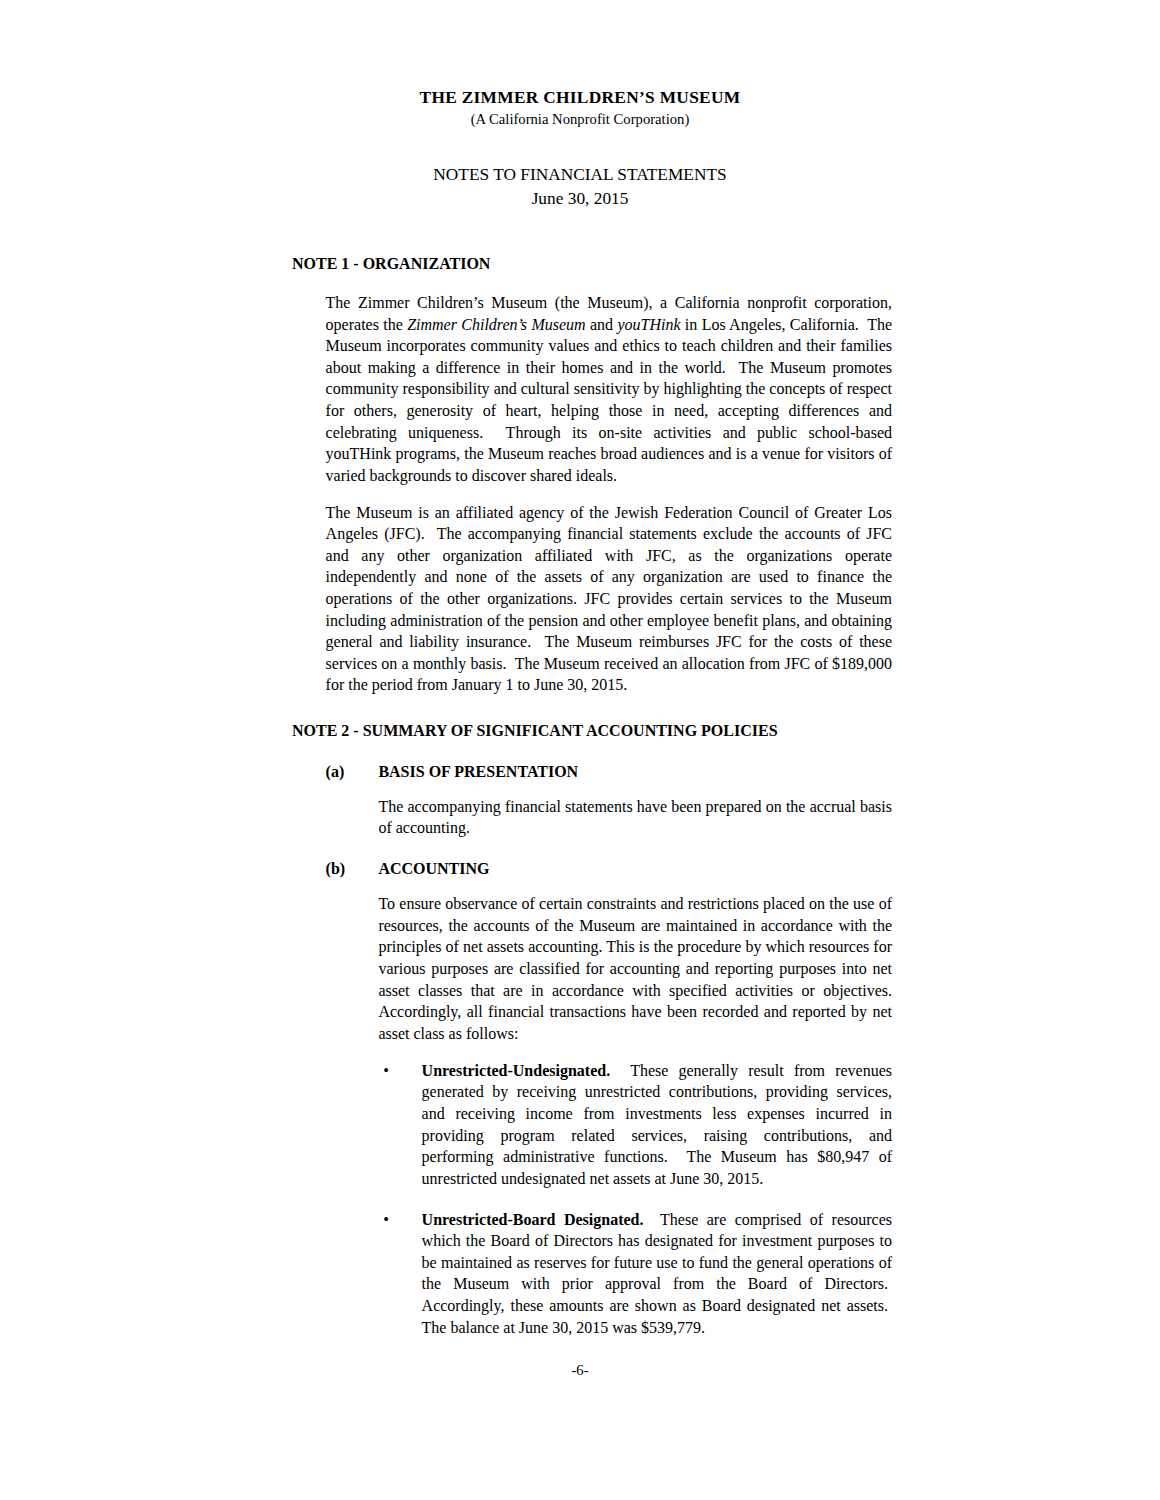THE ZIMMER CHILDREN’S MUSEUM
(A California Nonprofit Corporation)
NOTES TO FINANCIAL STATEMENTS
June 30, 2015
NOTE 1 - ORGANIZATION
The Zimmer Children’s Museum (the Museum), a California nonprofit corporation, operates the Zimmer Children’s Museum and youTHink in Los Angeles, California. The Museum incorporates community values and ethics to teach children and their families about making a difference in their homes and in the world. The Museum promotes community responsibility and cultural sensitivity by highlighting the concepts of respect for others, generosity of heart, helping those in need, accepting differences and celebrating uniqueness. Through its on-site activities and public school-based youTHink programs, the Museum reaches broad audiences and is a venue for visitors of varied backgrounds to discover shared ideals.
The Museum is an affiliated agency of the Jewish Federation Council of Greater Los Angeles (JFC). The accompanying financial statements exclude the accounts of JFC and any other organization affiliated with JFC, as the organizations operate independently and none of the assets of any organization are used to finance the operations of the other organizations. JFC provides certain services to the Museum including administration of the pension and other employee benefit plans, and obtaining general and liability insurance. The Museum reimburses JFC for the costs of these services on a monthly basis. The Museum received an allocation from JFC of $189,000 for the period from January 1 to June 30, 2015.
NOTE 2 - SUMMARY OF SIGNIFICANT ACCOUNTING POLICIES
(a) BASIS OF PRESENTATION
The accompanying financial statements have been prepared on the accrual basis of accounting.
(b) ACCOUNTING
To ensure observance of certain constraints and restrictions placed on the use of resources, the accounts of the Museum are maintained in accordance with the principles of net assets accounting. This is the procedure by which resources for various purposes are classified for accounting and reporting purposes into net asset classes that are in accordance with specified activities or objectives. Accordingly, all financial transactions have been recorded and reported by net asset class as follows:
Unrestricted-Undesignated. These generally result from revenues generated by receiving unrestricted contributions, providing services, and receiving income from investments less expenses incurred in providing program related services, raising contributions, and performing administrative functions. The Museum has $80,947 of unrestricted undesignated net assets at June 30, 2015.
Unrestricted-Board Designated. These are comprised of resources which the Board of Directors has designated for investment purposes to be maintained as reserves for future use to fund the general operations of the Museum with prior approval from the Board of Directors. Accordingly, these amounts are shown as Board designated net assets. The balance at June 30, 2015 was $539,779.
-6-